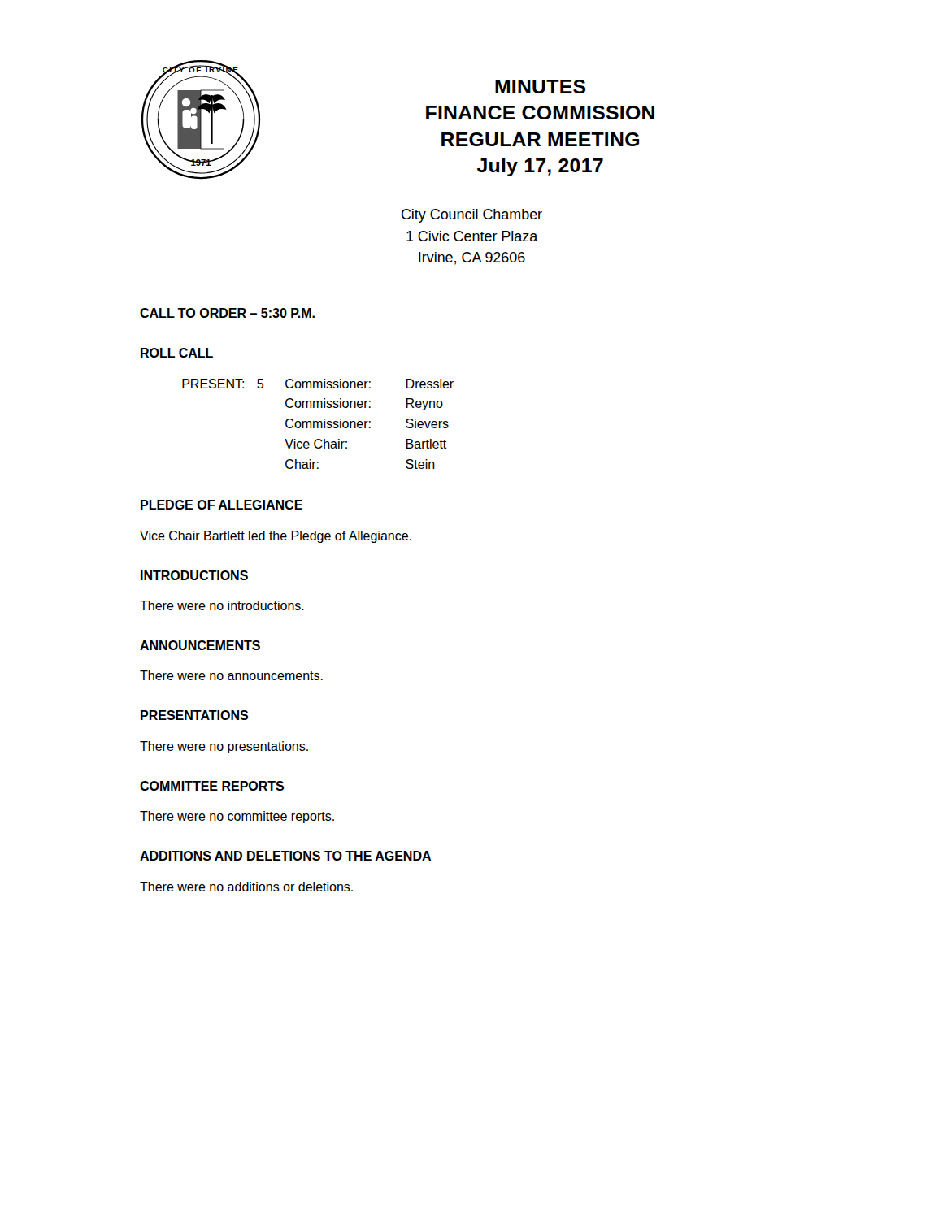1971 CITY OF IRVINE
MINUTES
FINANCE COMMISSION
REGULAR MEETING
July 17, 2017
City Council Chamber
1 Civic Center Plaza
Irvine, CA 92606
Call to Order – 5:30 p.m.
Roll Call
| PRESENT: | 5 | Commissioner: | Dressler |
| | | Commissioner: | Reyno |
| | | Commissioner: | Sievers |
| | | Vice Chair: | Bartlett |
| | | Chair: | Stein |
Pledge of Allegiance
Vice Chair Bartlett led the Pledge of Allegiance.
Introductions
There were no introductions.
Announcements
There were no announcements.
Presentations
There were no presentations.
Committee Reports
There were no committee reports.
Additions and Deletions to the Agenda
There were no additions or deletions.